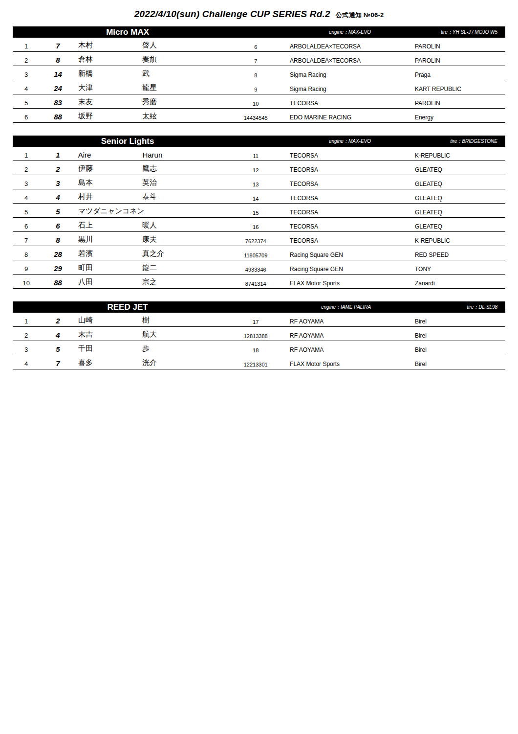2022/4/10(sun) Challenge CUP SERIES Rd.2 公式通知 №06-2
Micro MAX engine：MAX-EVO tire：YH SL-J / MOJO W5
| 1 | 7 | 木村 | 啓人 | 6 | ARBOLALDEA×TECORSA | PAROLIN |
| 2 | 8 | 倉林 | 奏旗 | 7 | ARBOLALDEA×TECORSA | PAROLIN |
| 3 | 14 | 新橋 | 武 | 8 | Sigma Racing | Praga |
| 4 | 24 | 大津 | 龍星 | 9 | Sigma Racing | KART REPUBLIC |
| 5 | 83 | 末友 | 秀磨 | 10 | TECORSA | PAROLIN |
| 6 | 88 | 坂野 | 太絃 | 14434545 | EDO MARINE RACING | Energy |
Senior Lights engine：MAX-EVO tire：BRIDGESTONE
| 1 | 1 | Aire | Harun | 11 | TECORSA | K-REPUBLIC |
| 2 | 2 | 伊藤 | 鷹志 | 12 | TECORSA | GLEATEQ |
| 3 | 3 | 島本 | 英治 | 13 | TECORSA | GLEATEQ |
| 4 | 4 | 村井 | 泰斗 | 14 | TECORSA | GLEATEQ |
| 5 | 5 | マツダニャンコネン | 15 | TECORSA | GLEATEQ |
| 6 | 6 | 石上 | 暖人 | 16 | TECORSA | GLEATEQ |
| 7 | 8 | 黒川 | 康夫 | 7622374 | TECORSA | K-REPUBLIC |
| 8 | 28 | 若濱 | 真之介 | 11805709 | Racing Square GEN | RED SPEED |
| 9 | 29 | 町田 | 錠二 | 4933346 | Racing Square GEN | TONY |
| 10 | 88 | 八田 | 宗之 | 8741314 | FLAX Motor Sports | Zanardi |
REED JET engine：IAME PALIRA tire：DL SL98
| 1 | 2 | 山崎 | 樹 | 17 | RF AOYAMA | Birel |
| 2 | 4 | 末吉 | 航大 | 12813388 | RF AOYAMA | Birel |
| 3 | 5 | 千田 | 歩 | 18 | RF AOYAMA | Birel |
| 4 | 7 | 喜多 | 洸介 | 12213301 | FLAX Motor Sports | Birel |